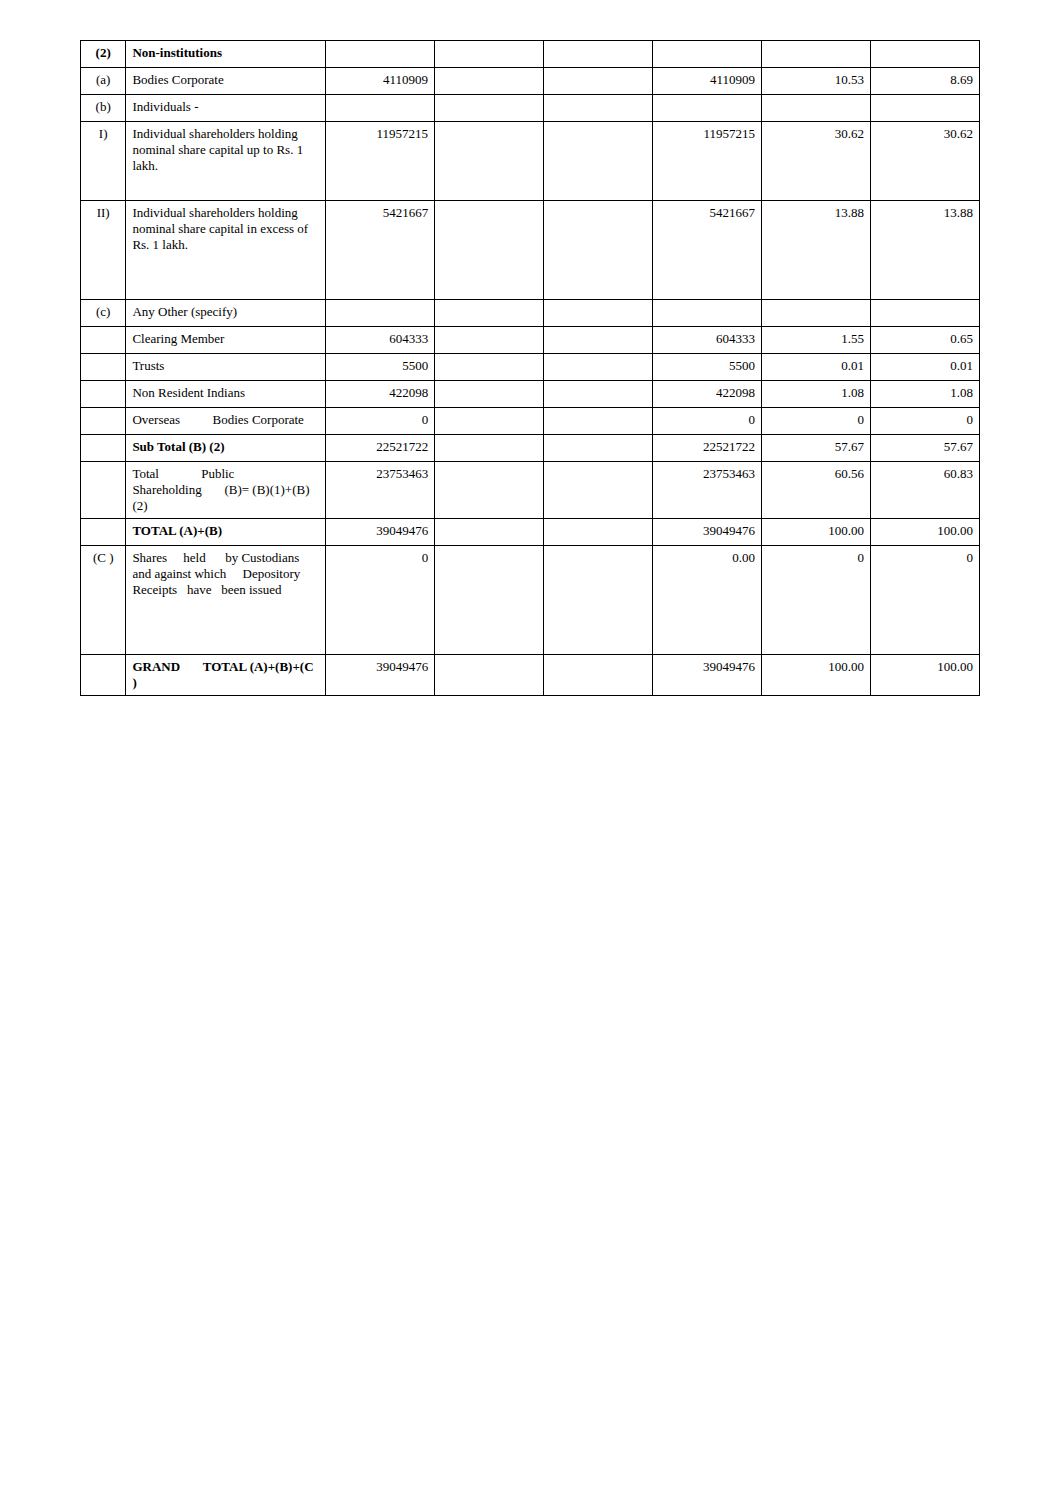| (2) | Non-institutions | | | | | | |
| (a) | Bodies Corporate | 4110909 | | | 4110909 | 10.53 | 8.69 |
| (b) | Individuals - | | | | | | |
| I) | Individual shareholders holding nominal share capital up to Rs. 1 lakh. | 11957215 | | | 11957215 | 30.62 | 30.62 |
| II) | Individual shareholders holding nominal share capital in excess of Rs. 1 lakh. | 5421667 | | | 5421667 | 13.88 | 13.88 |
| (c) | Any Other (specify) | | | | | | |
| | Clearing Member | 604333 | | | 604333 | 1.55 | 0.65 |
| | Trusts | 5500 | | | 5500 | 0.01 | 0.01 |
| | Non Resident Indians | 422098 | | | 422098 | 1.08 | 1.08 |
| | Overseas Bodies Corporate | 0 | | | 0 | 0 | 0 |
| | Sub Total (B) (2) | 22521722 | | | 22521722 | 57.67 | 57.67 |
| | Total Public Shareholding (B)= (B)(1)+(B)(2) | 23753463 | | | 23753463 | 60.56 | 60.83 |
| | TOTAL (A)+(B) | 39049476 | | | 39049476 | 100.00 | 100.00 |
| (C ) | Shares held by Custodians and against which Depository Receipts have been issued | 0 | | | 0.00 | 0 | 0 |
| | GRAND TOTAL (A)+(B)+(C ) | 39049476 | | | 39049476 | 100.00 | 100.00 |